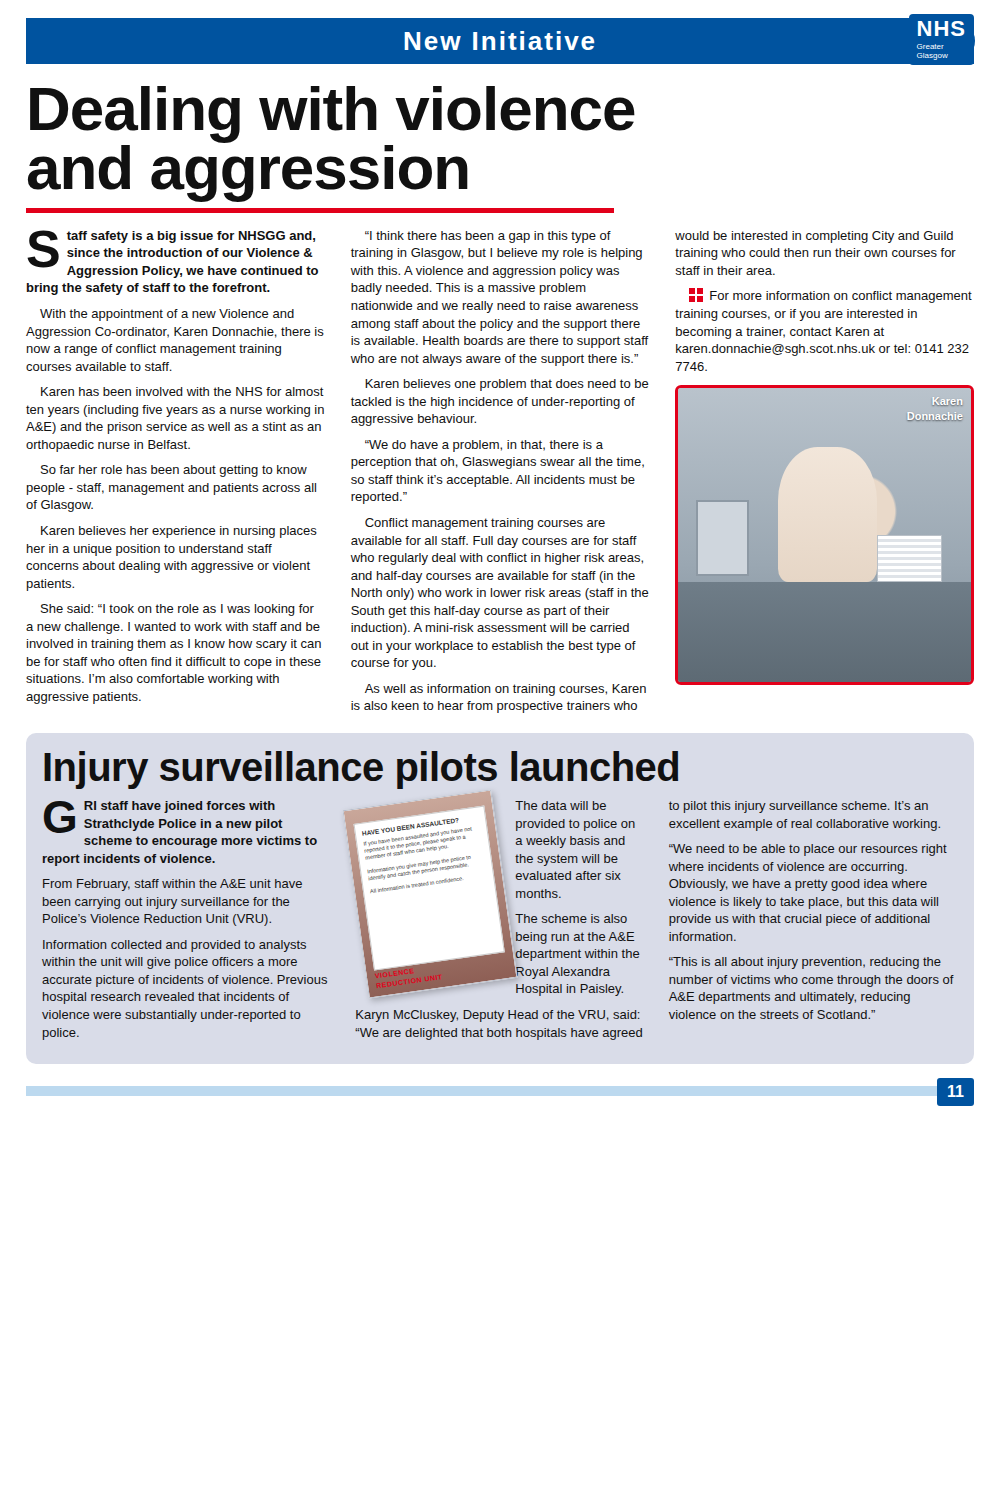New Initiative
NHS Greater
Glasgow
Dealing with violence
and aggression
Staff safety is a big issue for NHSGG and, since the introduction of our Violence & Aggression Policy, we have continued to bring the safety of staff to the forefront.
With the appointment of a new Violence and Aggression Co-ordinator, Karen Donnachie, there is now a range of conflict management training courses available to staff.
Karen has been involved with the NHS for almost ten years (including five years as a nurse working in A&E) and the prison service as well as a stint as an orthopaedic nurse in Belfast.
So far her role has been about getting to know people - staff, management and patients across all of Glasgow.
Karen believes her experience in nursing places her in a unique position to understand staff concerns about dealing with aggressive or violent patients.
She said: “I took on the role as I was looking for a new challenge. I wanted to work with staff and be involved in training them as I know how scary it can be for staff who often find it difficult to cope in these situations. I’m also comfortable working with aggressive patients.
“I think there has been a gap in this type of training in Glasgow, but I believe my role is helping with this. A violence and aggression policy was badly needed. This is a massive problem nationwide and we really need to raise awareness among staff about the policy and the support there is available. Health boards are there to support staff who are not always aware of the support there is.”
Karen believes one problem that does need to be tackled is the high incidence of under-reporting of aggressive behaviour.
“We do have a problem, in that, there is a perception that oh, Glaswegians swear all the time, so staff think it’s acceptable. All incidents must be reported.”
Conflict management training courses are available for all staff. Full day courses are for staff who regularly deal with conflict in higher risk areas, and half-day courses are available for staff (in the North only) who work in lower risk areas (staff in the South get this half-day course as part of their induction). A mini-risk assessment will be carried out in your workplace to establish the best type of course for you.
As well as information on training courses, Karen is also keen to hear from prospective trainers who would be interested in completing City and Guild training who could then run their own courses for staff in their area.
For more information on conflict management training courses, or if you are interested in becoming a trainer, contact Karen at karen.donnachie@sgh.scot.nhs.uk or tel: 0141 232 7746.
Karen
Donnachie
Injury surveillance pilots launched
GRI staff have joined forces with Strathclyde Police in a new pilot scheme to encourage more victims to report incidents of violence.
HAVE YOU BEEN ASSAULTED? If you have been assaulted and you have not reported it to the police, please speak to a member of staff who can help you.
Information you give may help the police to identify and catch the person responsible.
All information is treated in confidence.
VIOLENCE
REDUCTION UNIT
From February, staff within the A&E unit have been carrying out injury surveillance for the Police’s Violence Reduction Unit (VRU).
Information collected and provided to analysts within the unit will give police officers a more accurate picture of incidents of violence. Previous hospital research revealed that incidents of violence were substantially under-reported to police.
The data will be provided to police on a weekly basis and the system will be evaluated after six months.
The scheme is also being run at the A&E department within the Royal Alexandra Hospital in Paisley.
Karyn McCluskey, Deputy Head of the VRU, said: “We are delighted that both hospitals have agreed to pilot this injury surveillance scheme. It’s an excellent example of real collaborative working.
“We need to be able to place our resources right where incidents of violence are occurring. Obviously, we have a pretty good idea where violence is likely to take place, but this data will provide us with that crucial piece of additional information.
“This is all about injury prevention, reducing the number of victims who come through the doors of A&E departments and ultimately, reducing violence on the streets of Scotland.”
11